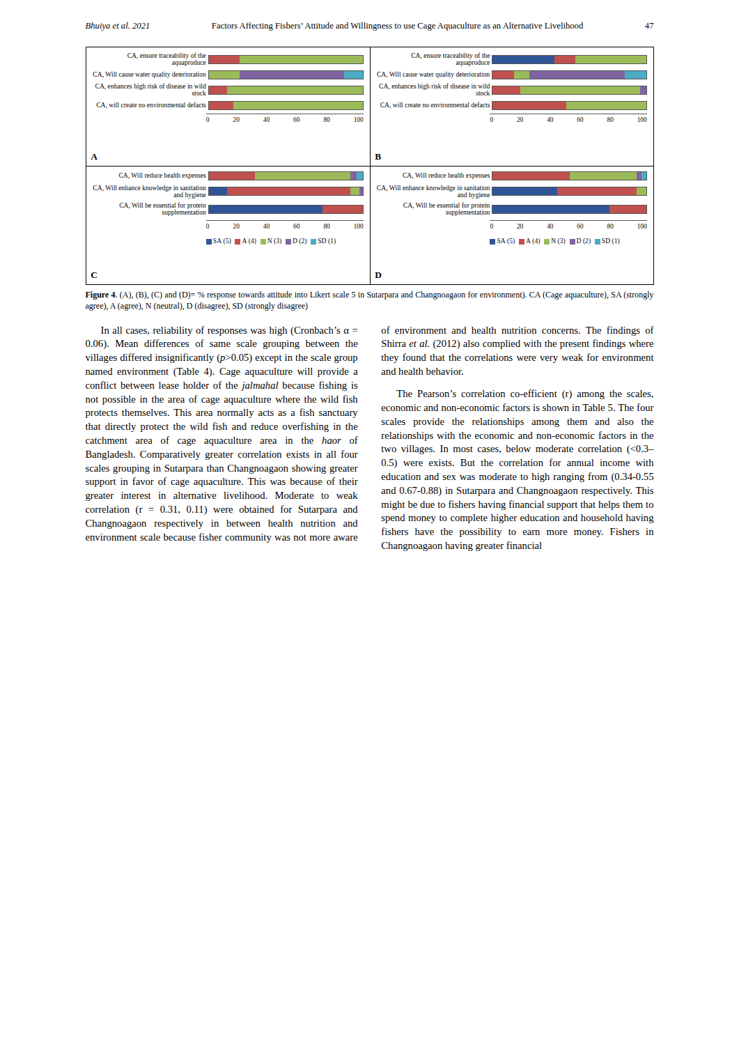Bhuiya et al. 2021
Factors Affecting Fishers’ Attitude and Willingness to use Cage Aquaculture as an Alternative Livelihood
47
CA, ensure traceability of the aquaproduce
CA, Will cause water quality deterioration
CA, enhances high risk of disease in wild stock
CA, will create no environmental defacts
020406080100
A
CA, ensure traceability of the aquaproduce
CA, Will cause water quality deterioration
CA, enhances high risk of disease in wild stock
CA, will create no environmental defacts
020406080100
B
CA, Will reduce health expenses
CA, Will enhance knowledge in sanitation and hygiene
CA, Will be essential for protein supplementation
020406080100
SA (5) A (4) N (3) D (2) SD (1)
C
CA, Will reduce health expenses
CA, Will enhance knowledge in sanitation and hygiene
CA, Will be essential for protein supplementation
020406080100
SA (5) A (4) N (3) D (2) SD (1)
D
Figure 4. (A), (B), (C) and (D)= % response towards attitude into Likert scale 5 in Sutarpara and Changnoagaon for environment). CA (Cage aquaculture), SA (strongly agree), A (agree), N (neutral), D (disagree), SD (strongly disagree)
In all cases, reliability of responses was high (Cronbach’s α = 0.06). Mean differences of same scale grouping between the villages differed insignificantly (p>0.05) except in the scale group named environment (Table 4). Cage aquaculture will provide a conflict between lease holder of the jalmahal because fishing is not possible in the area of cage aquaculture where the wild fish protects themselves. This area normally acts as a fish sanctuary that directly protect the wild fish and reduce overfishing in the catchment area of cage aquaculture area in the haor of Bangladesh. Comparatively greater correlation exists in all four scales grouping in Sutarpara than Changnoagaon showing greater support in favor of cage aquaculture. This was because of their greater interest in alternative livelihood. Moderate to weak correlation (r = 0.31, 0.11) were obtained for Sutarpara and Changnoagaon respectively in between health nutrition and environment scale because fisher community was not more aware of environment and health nutrition concerns. The findings of Shirra et al. (2012) also complied with the present findings where they found that the correlations were very weak for environment and health behavior.
The Pearson’s correlation co-efficient (r) among the scales, economic and non-economic factors is shown in Table 5. The four scales provide the relationships among them and also the relationships with the economic and non-economic factors in the two villages. In most cases, below moderate correlation (<0.3–0.5) were exists. But the correlation for annual income with education and sex was moderate to high ranging from (0.34-0.55 and 0.67-0.88) in Sutarpara and Changnoagaon respectively. This might be due to fishers having financial support that helps them to spend money to complete higher education and household having fishers have the possibility to earn more money. Fishers in Changnoagaon having greater financial